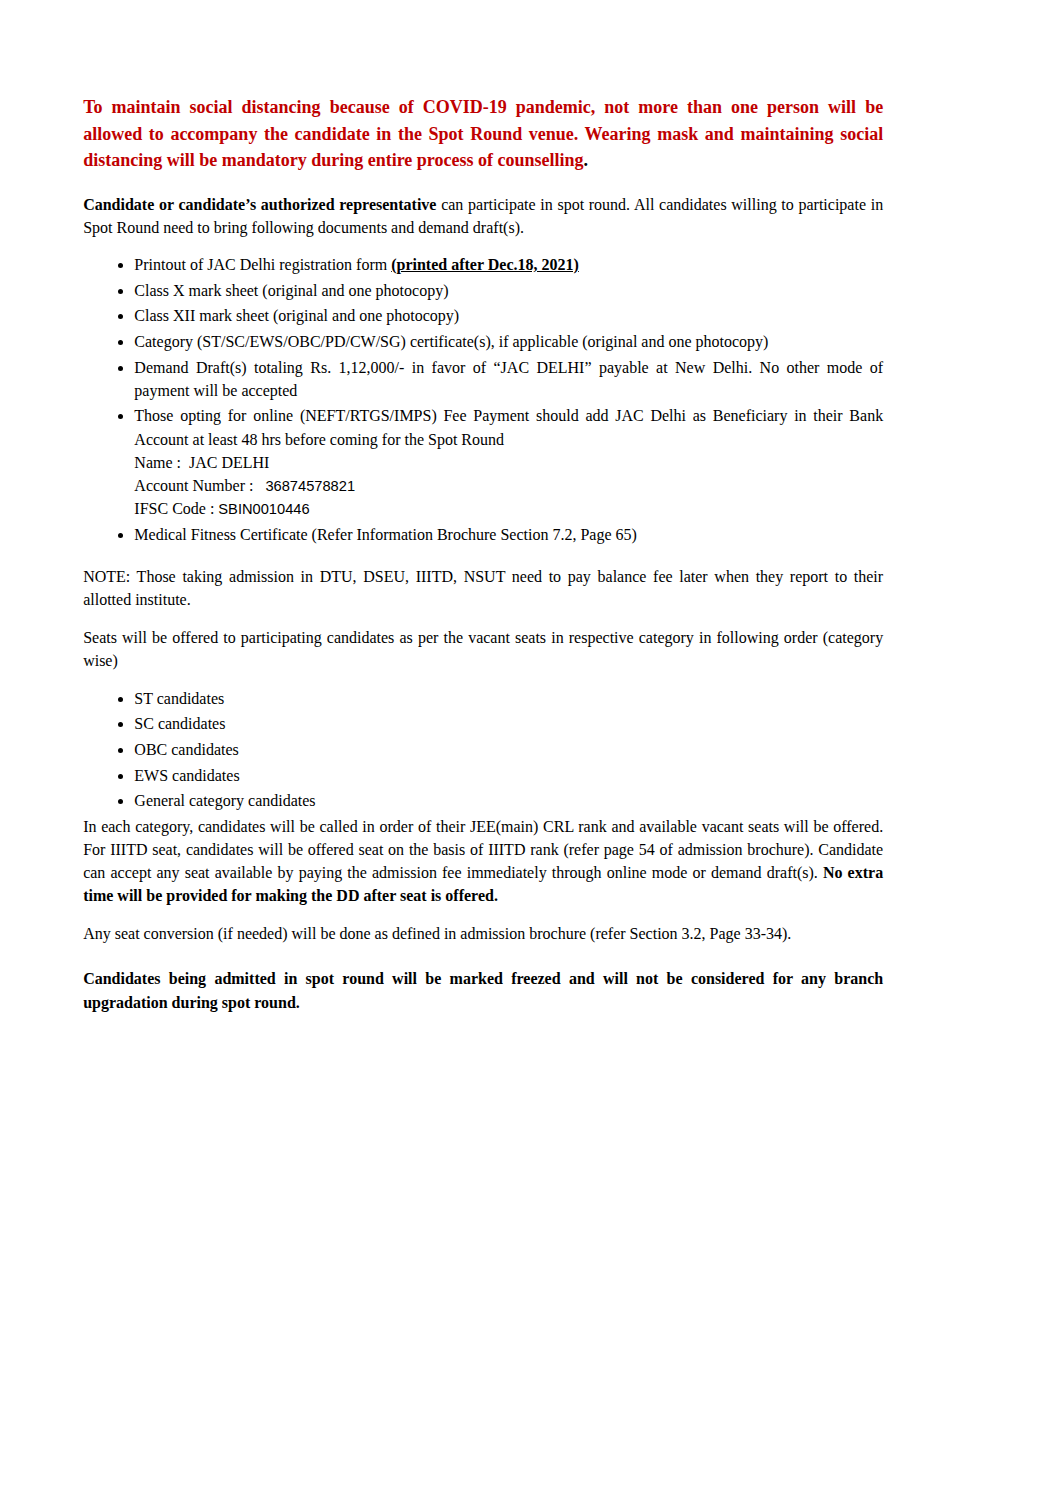To maintain social distancing because of COVID-19 pandemic, not more than one person will be allowed to accompany the candidate in the Spot Round venue. Wearing mask and maintaining social distancing will be mandatory during entire process of counselling.
Candidate or candidate’s authorized representative can participate in spot round. All candidates willing to participate in Spot Round need to bring following documents and demand draft(s).
Printout of JAC Delhi registration form (printed after Dec.18, 2021)
Class X mark sheet (original and one photocopy)
Class XII mark sheet (original and one photocopy)
Category (ST/SC/EWS/OBC/PD/CW/SG) certificate(s), if applicable (original and one photocopy)
Demand Draft(s) totaling Rs. 1,12,000/- in favor of “JAC DELHI” payable at New Delhi. No other mode of payment will be accepted
Those opting for online (NEFT/RTGS/IMPS) Fee Payment should add JAC Delhi as Beneficiary in their Bank Account at least 48 hrs before coming for the Spot Round
Name : JAC DELHI
Account Number : 36874578821
IFSC Code : SBIN0010446
Medical Fitness Certificate (Refer Information Brochure Section 7.2, Page 65)
NOTE: Those taking admission in DTU, DSEU, IIITD, NSUT need to pay balance fee later when they report to their allotted institute.
Seats will be offered to participating candidates as per the vacant seats in respective category in following order (category wise)
ST candidates
SC candidates
OBC candidates
EWS candidates
General category candidates
In each category, candidates will be called in order of their JEE(main) CRL rank and available vacant seats will be offered. For IIITD seat, candidates will be offered seat on the basis of IIITD rank (refer page 54 of admission brochure). Candidate can accept any seat available by paying the admission fee immediately through online mode or demand draft(s). No extra time will be provided for making the DD after seat is offered.
Any seat conversion (if needed) will be done as defined in admission brochure (refer Section 3.2, Page 33-34).
Candidates being admitted in spot round will be marked freezed and will not be considered for any branch upgradation during spot round.